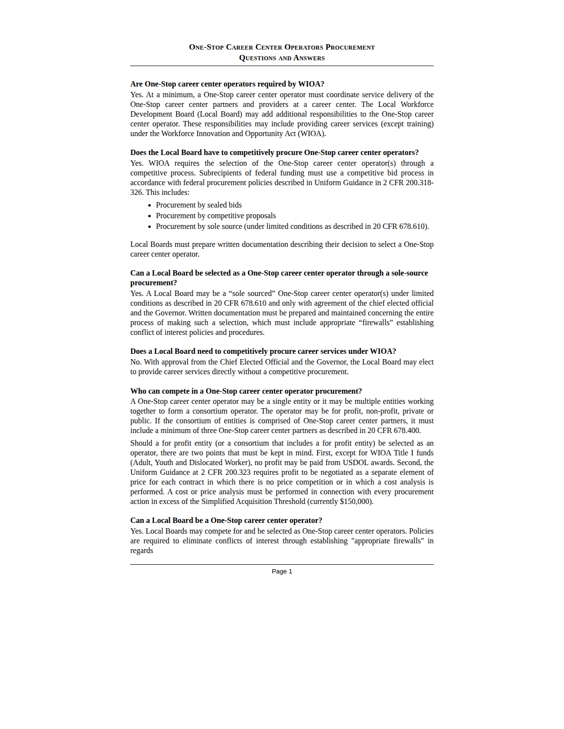One-Stop Career Center Operators Procurement Questions and Answers
Are One-Stop career center operators required by WIOA?
Yes. At a minimum, a One-Stop career center operator must coordinate service delivery of the One-Stop career center partners and providers at a career center. The Local Workforce Development Board (Local Board) may add additional responsibilities to the One-Stop career center operator. These responsibilities may include providing career services (except training) under the Workforce Innovation and Opportunity Act (WIOA).
Does the Local Board have to competitively procure One-Stop career center operators?
Yes. WIOA requires the selection of the One-Stop career center operator(s) through a competitive process. Subrecipients of federal funding must use a competitive bid process in accordance with federal procurement policies described in Uniform Guidance in 2 CFR 200.318-326. This includes:
Procurement by sealed bids
Procurement by competitive proposals
Procurement by sole source (under limited conditions as described in 20 CFR 678.610).
Local Boards must prepare written documentation describing their decision to select a One-Stop career center operator.
Can a Local Board be selected as a One-Stop career center operator through a sole-source procurement?
Yes. A Local Board may be a “sole sourced” One-Stop career center operator(s) under limited conditions as described in 20 CFR 678.610 and only with agreement of the chief elected official and the Governor. Written documentation must be prepared and maintained concerning the entire process of making such a selection, which must include appropriate “firewalls” establishing conflict of interest policies and procedures.
Does a Local Board need to competitively procure career services under WIOA?
No. With approval from the Chief Elected Official and the Governor, the Local Board may elect to provide career services directly without a competitive procurement.
Who can compete in a One-Stop career center operator procurement?
A One-Stop career center operator may be a single entity or it may be multiple entities working together to form a consortium operator. The operator may be for profit, non-profit, private or public. If the consortium of entities is comprised of One-Stop career center partners, it must include a minimum of three One-Stop career center partners as described in 20 CFR 678.400.
Should a for profit entity (or a consortium that includes a for profit entity) be selected as an operator, there are two points that must be kept in mind. First, except for WIOA Title I funds (Adult, Youth and Dislocated Worker), no profit may be paid from USDOL awards. Second, the Uniform Guidance at 2 CFR 200.323 requires profit to be negotiated as a separate element of price for each contract in which there is no price competition or in which a cost analysis is performed. A cost or price analysis must be performed in connection with every procurement action in excess of the Simplified Acquisition Threshold (currently $150,000).
Can a Local Board be a One-Stop career center operator?
Yes. Local Boards may compete for and be selected as One-Stop career center operators. Policies are required to eliminate conflicts of interest through establishing "appropriate firewalls" in regards
Page 1